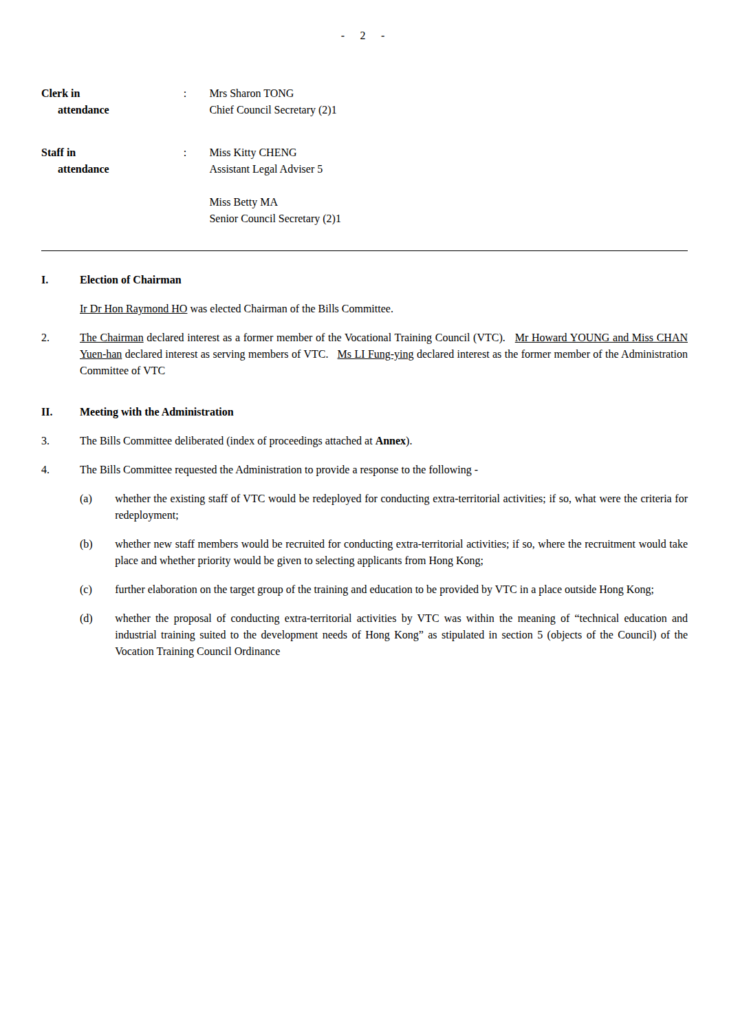- 2 -
| Clerk in attendance | : | Mrs Sharon TONG Chief Council Secretary (2)1 |
| Staff in attendance | : | Miss Kitty CHENG Assistant Legal Adviser 5 Miss Betty MA Senior Council Secretary (2)1 |
I.
Election of Chairman
Ir Dr Hon Raymond HO was elected Chairman of the Bills Committee.
2.
The Chairman declared interest as a former member of the Vocational Training Council (VTC). Mr Howard YOUNG and Miss CHAN Yuen-han declared interest as serving members of VTC. Ms LI Fung-ying declared interest as the former member of the Administration Committee of VTC
II.
Meeting with the Administration
3.
The Bills Committee deliberated (index of proceedings attached at Annex).
4.
The Bills Committee requested the Administration to provide a response to the following -
(a) whether the existing staff of VTC would be redeployed for conducting extra-territorial activities; if so, what were the criteria for redeployment;
(b) whether new staff members would be recruited for conducting extra-territorial activities; if so, where the recruitment would take place and whether priority would be given to selecting applicants from Hong Kong;
(c) further elaboration on the target group of the training and education to be provided by VTC in a place outside Hong Kong;
(d) whether the proposal of conducting extra-territorial activities by VTC was within the meaning of “technical education and industrial training suited to the development needs of Hong Kong” as stipulated in section 5 (objects of the Council) of the Vocation Training Council Ordinance